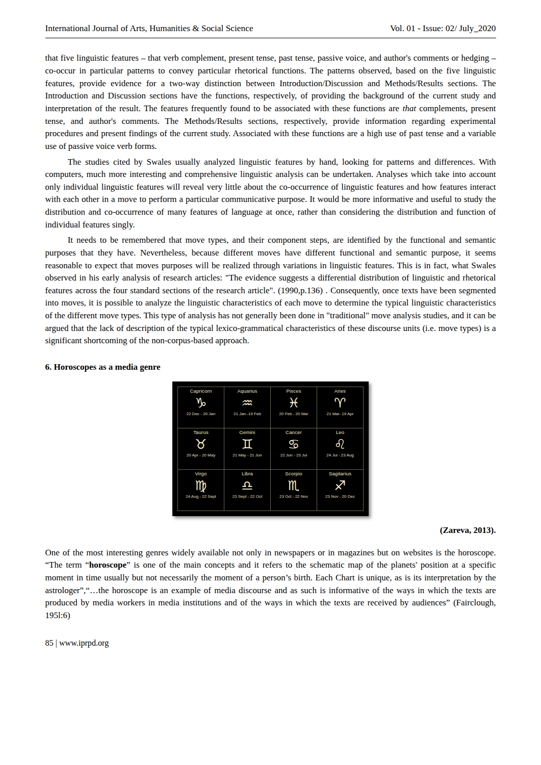International Journal of Arts, Humanities & Social Science Vol. 01 - Issue: 02/ July_2020
that five linguistic features – that verb complement, present tense, past tense, passive voice, and author's comments or hedging – co-occur in particular patterns to convey particular rhetorical functions. The patterns observed, based on the five linguistic features, provide evidence for a two-way distinction between Introduction/Discussion and Methods/Results sections. The Introduction and Discussion sections have the functions, respectively, of providing the background of the current study and interpretation of the result. The features frequently found to be associated with these functions are that complements, present tense, and author's comments. The Methods/Results sections, respectively, provide information regarding experimental procedures and present findings of the current study. Associated with these functions are a high use of past tense and a variable use of passive voice verb forms.
The studies cited by Swales usually analyzed linguistic features by hand, looking for patterns and differences. With computers, much more interesting and comprehensive linguistic analysis can be undertaken. Analyses which take into account only individual linguistic features will reveal very little about the co-occurrence of linguistic features and how features interact with each other in a move to perform a particular communicative purpose. It would be more informative and useful to study the distribution and co-occurrence of many features of language at once, rather than considering the distribution and function of individual features singly.
It needs to be remembered that move types, and their component steps, are identified by the functional and semantic purposes that they have. Nevertheless, because different moves have different functional and semantic purpose, it seems reasonable to expect that moves purposes will be realized through variations in linguistic features. This is in fact, what Swales observed in his early analysis of research articles: "The evidence suggests a differential distribution of linguistic and rhetorical features across the four standard sections of the research article". (1990,p.136) . Consequently, once texts have been segmented into moves, it is possible to analyze the linguistic characteristics of each move to determine the typical linguistic characteristics of the different move types. This type of analysis has not generally been done in "traditional" move analysis studies, and it can be argued that the lack of description of the typical lexico-grammatical characteristics of these discourse units (i.e. move types) is a significant shortcoming of the non-corpus-based approach.
6. Horoscopes as a media genre
| Capricorn ♑ 22 Dec - 20 Jan | Aquarius ♒ 21 Jan -19 Feb | Pisces ♓ 20 Feb - 20 Mar | Aries ♈ 21 Mar- 19 Apr |
| Taurus ♉ 20 Apr - 20 May | Gemini ♊ 21 May - 21 Jun | Cancer ♋ 22 Jun - 23 Jul | Leo ♌ 24 Jul - 23 Aug |
| Virgo ♍ 24 Aug - 22 Sept | Libra ♎ 23 Sept - 22 Oct | Scorpio ♏ 23 Oct - 22 Nov | Sagitarius ♐ 23 Nov - 20 Dec |
(Zareva, 2013).
One of the most interesting genres widely available not only in newspapers or in magazines but on websites is the horoscope. “The term “horoscope” is one of the main concepts and it refers to the schematic map of the planets' position at a specific moment in time usually but not necessarily the moment of a person’s birth. Each Chart is unique, as is its interpretation by the astrologer”,“…the horoscope is an example of media discourse and as such is informative of the ways in which the texts are produced by media workers in media institutions and of the ways in which the texts are received by audiences” (Fairclough, 195l:6)
85 | www.iprpd.org